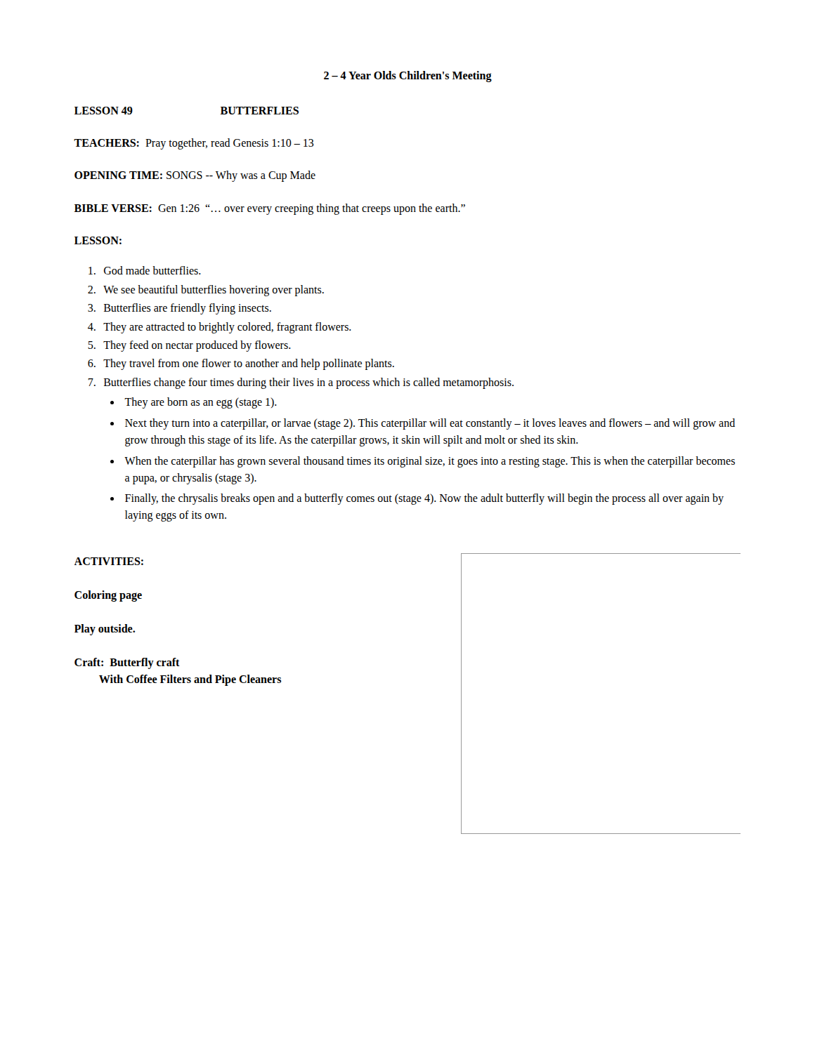2 – 4 Year Olds Children's Meeting
LESSON 49 BUTTERFLIES
TEACHERS: Pray together, read Genesis 1:10 – 13
OPENING TIME: SONGS -- Why was a Cup Made
BIBLE VERSE: Gen 1:26 “… over every creeping thing that creeps upon the earth.”
LESSON:
God made butterflies.
We see beautiful butterflies hovering over plants.
Butterflies are friendly flying insects.
They are attracted to brightly colored, fragrant flowers.
They feed on nectar produced by flowers.
They travel from one flower to another and help pollinate plants.
Butterflies change four times during their lives in a process which is called metamorphosis.
They are born as an egg (stage 1).
Next they turn into a caterpillar, or larvae (stage 2). This caterpillar will eat constantly – it loves leaves and flowers – and will grow and grow through this stage of its life. As the caterpillar grows, it skin will spilt and molt or shed its skin.
When the caterpillar has grown several thousand times its original size, it goes into a resting stage. This is when the caterpillar becomes a pupa, or chrysalis (stage 3).
Finally, the chrysalis breaks open and a butterfly comes out (stage 4). Now the adult butterfly will begin the process all over again by laying eggs of its own.
ACTIVITIES:
Coloring page
Play outside.
Craft: Butterfly craftWith Coffee Filters and Pipe Cleaners